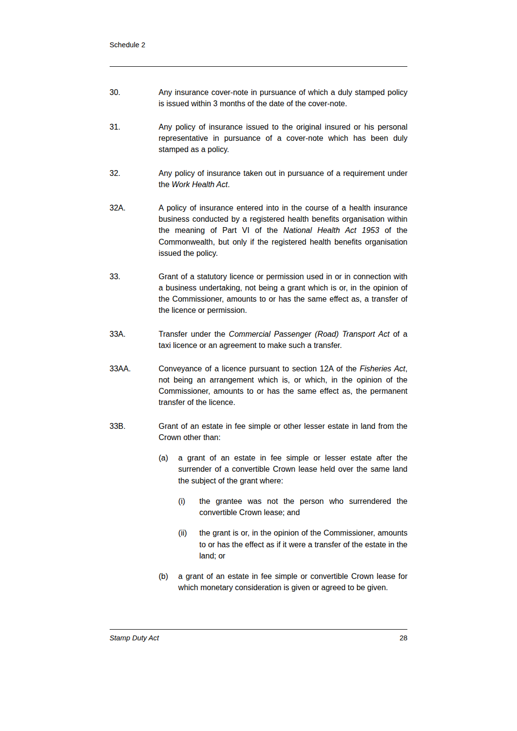Schedule 2
30.
Any insurance cover-note in pursuance of which a duly stamped policy is issued within 3 months of the date of the cover-note.
31.
Any policy of insurance issued to the original insured or his personal representative in pursuance of a cover-note which has been duly stamped as a policy.
32.
Any policy of insurance taken out in pursuance of a requirement under the Work Health Act.
32A.
A policy of insurance entered into in the course of a health insurance business conducted by a registered health benefits organisation within the meaning of Part VI of the National Health Act 1953 of the Commonwealth, but only if the registered health benefits organisation issued the policy.
33.
Grant of a statutory licence or permission used in or in connection with a business undertaking, not being a grant which is or, in the opinion of the Commissioner, amounts to or has the same effect as, a transfer of the licence or permission.
33A.
Transfer under the Commercial Passenger (Road) Transport Act of a taxi licence or an agreement to make such a transfer.
33AA.
Conveyance of a licence pursuant to section 12A of the Fisheries Act, not being an arrangement which is, or which, in the opinion of the Commissioner, amounts to or has the same effect as, the permanent transfer of the licence.
33B.
Grant of an estate in fee simple or other lesser estate in land from the Crown other than:
(a)
a grant of an estate in fee simple or lesser estate after the surrender of a convertible Crown lease held over the same land the subject of the grant where:
(i)
the grantee was not the person who surrendered the convertible Crown lease; and
(ii)
the grant is or, in the opinion of the Commissioner, amounts to or has the effect as if it were a transfer of the estate in the land; or
(b)
a grant of an estate in fee simple or convertible Crown lease for which monetary consideration is given or agreed to be given.
Stamp Duty Act
28